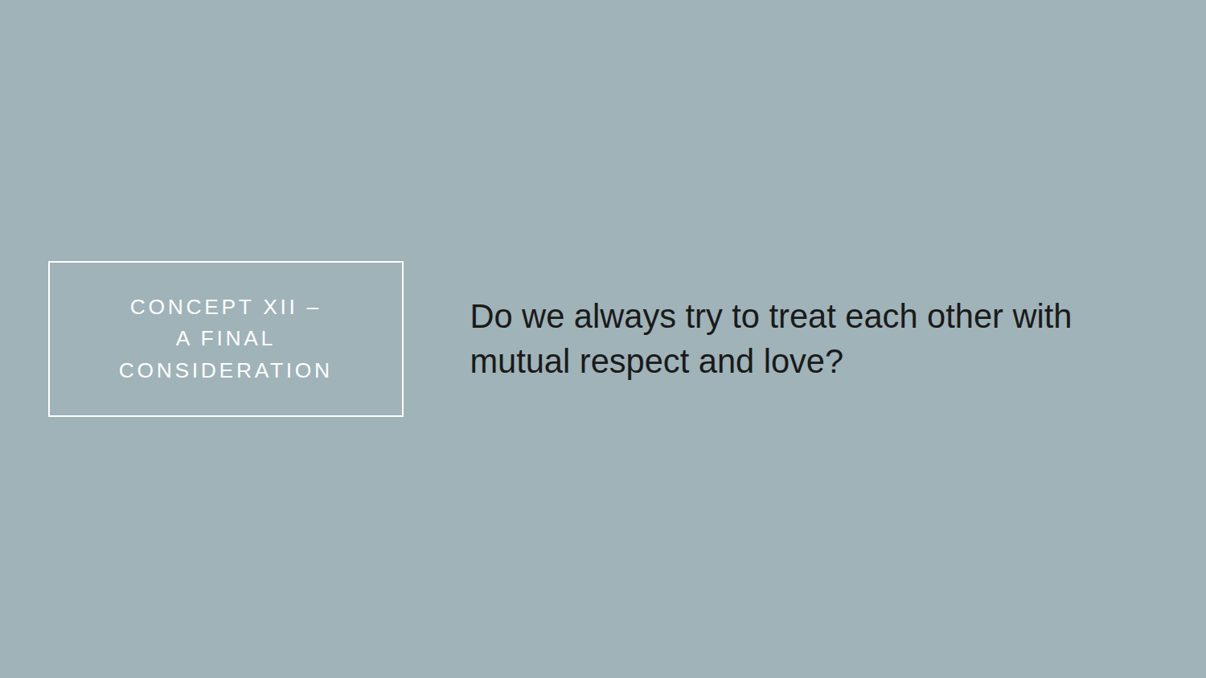Concept XII –
A Final
Consideration
Do we always try to treat each other with mutual respect and love?